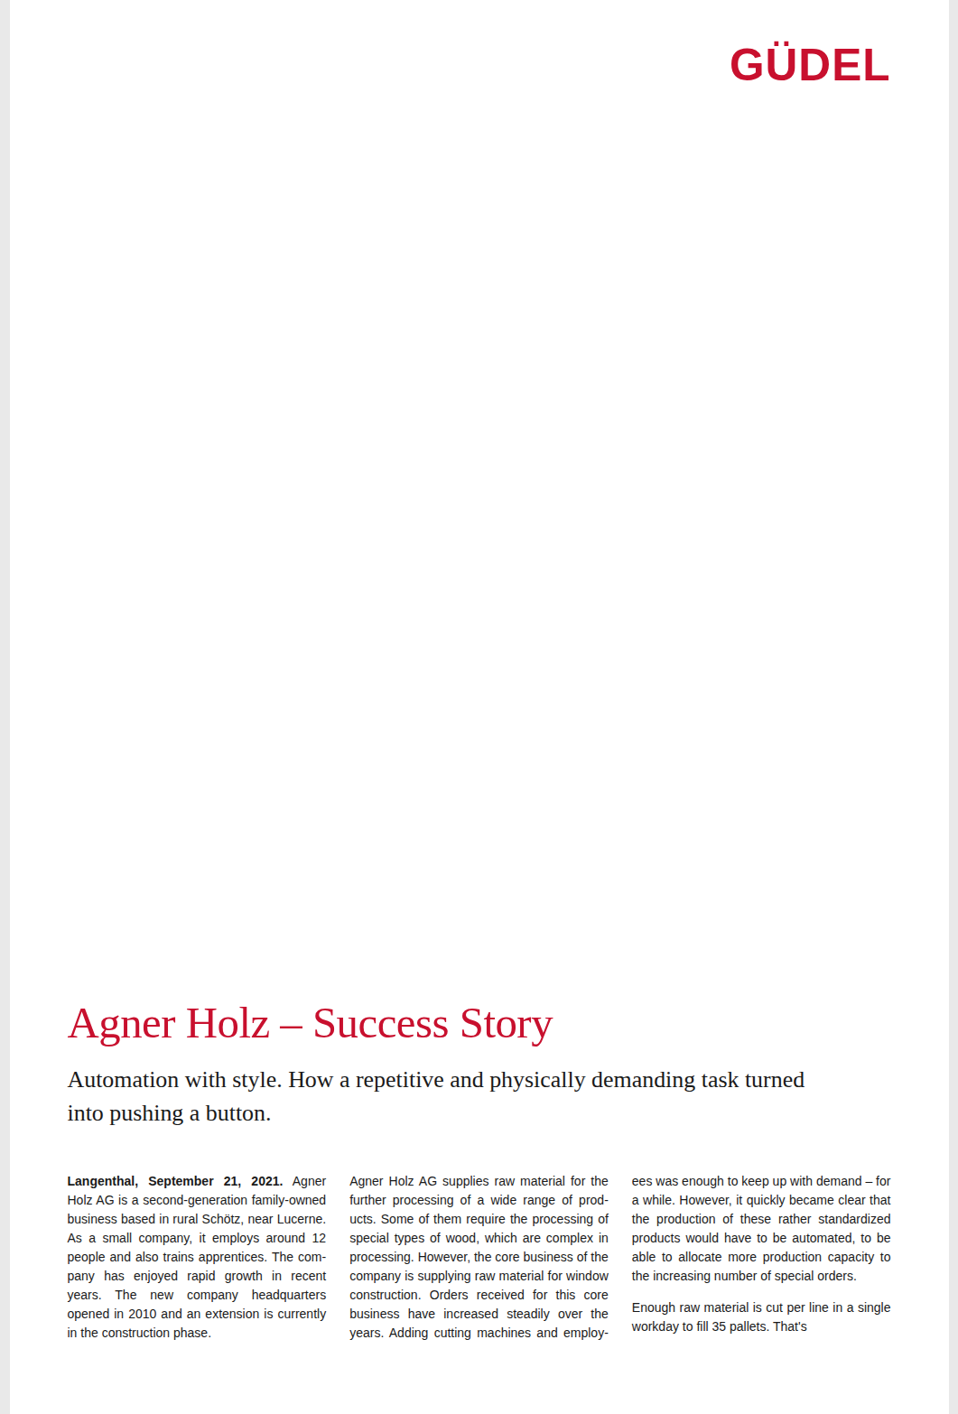GÜDEL
Agner Holz – Success Story
Automation with style. How a repetitive and physically demanding task turned into pushing a button.
Langenthal, September 21, 2021. Agner Holz AG is a second-generation family-owned business based in rural Schötz, near Lucerne. As a small company, it employs around 12 people and also trains apprentices. The company has enjoyed rapid growth in recent years. The new company headquarters opened in 2010 and an extension is currently in the construction phase.
Agner Holz AG supplies raw material for the further processing of a wide range of products. Some of them require the processing of special types of wood, which are complex in processing. However, the core business of the company is supplying raw material for window construction. Orders received for this core business have increased steadily over the years. Adding cutting machines and employees was enough to keep up with demand – for a while. However, it quickly became clear that the production of these rather standardized products would have to be automated, to be able to allocate more production capacity to the increasing number of special orders.
Enough raw material is cut per line in a single workday to fill 35 pallets. That's